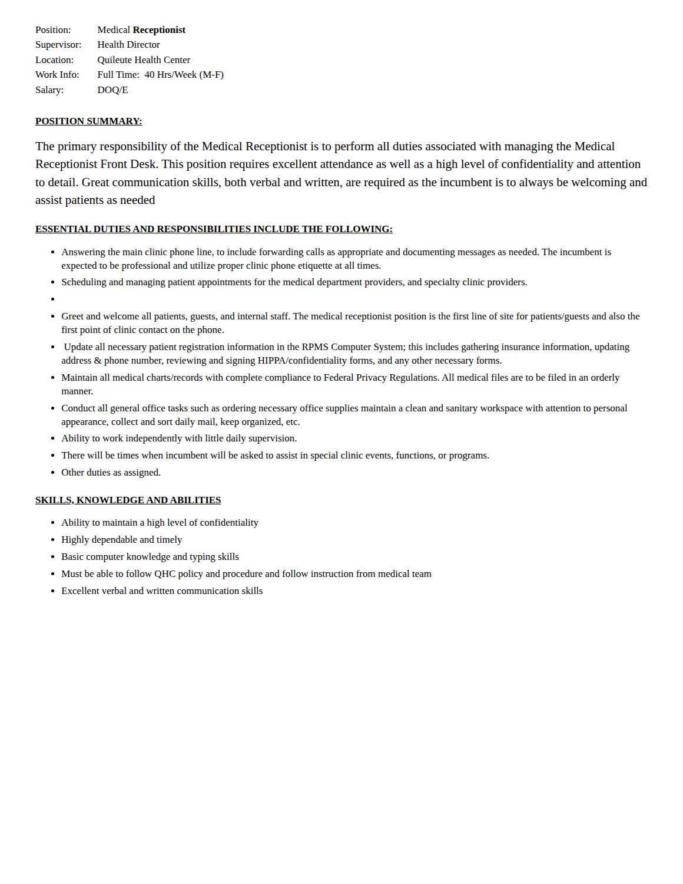| Position: | Medical Receptionist |
| Supervisor: | Health Director |
| Location: | Quileute Health Center |
| Work Info: | Full Time: 40 Hrs/Week (M-F) |
| Salary: | DOQ/E |
POSITION SUMMARY:
The primary responsibility of the Medical Receptionist is to perform all duties associated with managing the Medical Receptionist Front Desk. This position requires excellent attendance as well as a high level of confidentiality and attention to detail. Great communication skills, both verbal and written, are required as the incumbent is to always be welcoming and assist patients as needed
ESSENTIAL DUTIES AND RESPONSIBILITIES INCLUDE THE FOLLOWING:
Answering the main clinic phone line, to include forwarding calls as appropriate and documenting messages as needed. The incumbent is expected to be professional and utilize proper clinic phone etiquette at all times.
Scheduling and managing patient appointments for the medical department providers, and specialty clinic providers.
Greet and welcome all patients, guests, and internal staff. The medical receptionist position is the first line of site for patients/guests and also the first point of clinic contact on the phone.
Update all necessary patient registration information in the RPMS Computer System; this includes gathering insurance information, updating address & phone number, reviewing and signing HIPPA/confidentiality forms, and any other necessary forms.
Maintain all medical charts/records with complete compliance to Federal Privacy Regulations. All medical files are to be filed in an orderly manner.
Conduct all general office tasks such as ordering necessary office supplies maintain a clean and sanitary workspace with attention to personal appearance, collect and sort daily mail, keep organized, etc.
Ability to work independently with little daily supervision.
There will be times when incumbent will be asked to assist in special clinic events, functions, or programs.
Other duties as assigned.
SKILLS, KNOWLEDGE AND ABILITIES
Ability to maintain a high level of confidentiality
Highly dependable and timely
Basic computer knowledge and typing skills
Must be able to follow QHC policy and procedure and follow instruction from medical team
Excellent verbal and written communication skills